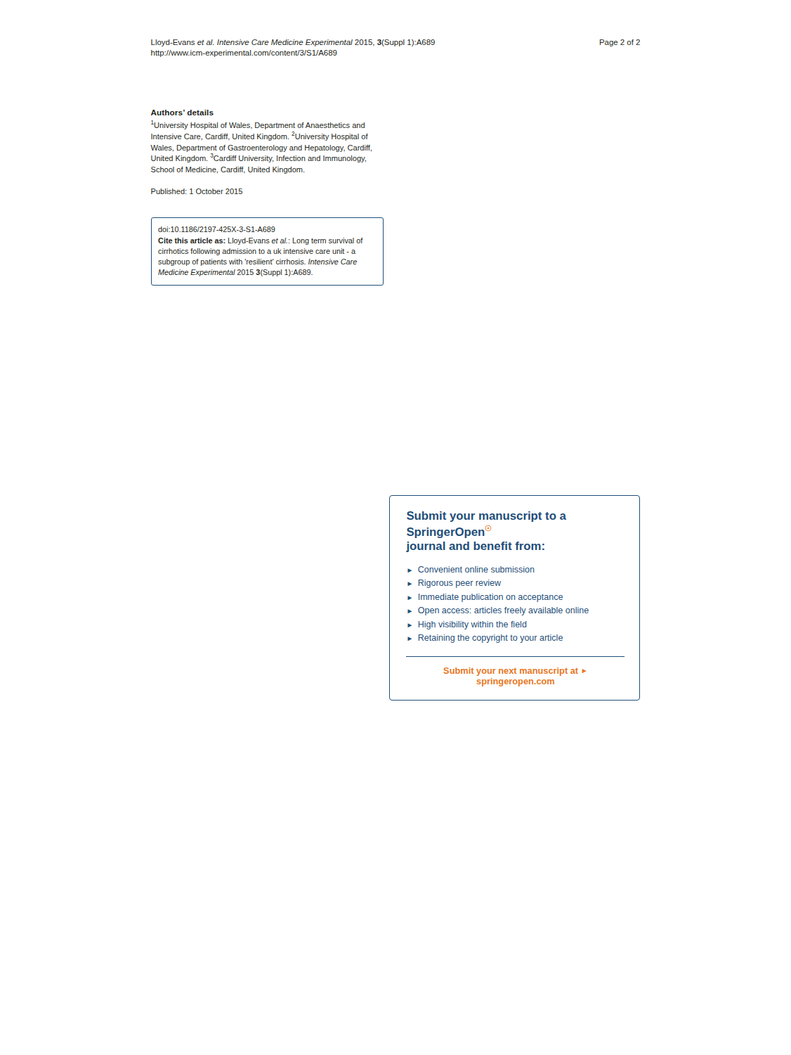Lloyd-Evans et al. Intensive Care Medicine Experimental 2015, 3(Suppl 1):A689 http://www.icm-experimental.com/content/3/S1/A689
Page 2 of 2
Authors’ details
1University Hospital of Wales, Department of Anaesthetics and Intensive Care, Cardiff, United Kingdom. 2University Hospital of Wales, Department of Gastroenterology and Hepatology, Cardiff, United Kingdom. 3Cardiff University, Infection and Immunology, School of Medicine, Cardiff, United Kingdom.
Published: 1 October 2015
doi:10.1186/2197-425X-3-S1-A689
Cite this article as: Lloyd-Evans et al.: Long term survival of cirrhotics following admission to a uk intensive care unit - a subgroup of patients with ′resilient′ cirrhosis. Intensive Care Medicine Experimental 2015 3(Suppl 1):A689.
Submit your manuscript to a SpringerOpen☉
journal and benefit from:
Convenient online submission
Rigorous peer review
Immediate publication on acceptance
Open access: articles freely available online
High visibility within the field
Retaining the copyright to your article
Submit your next manuscript at ► springeropen.com